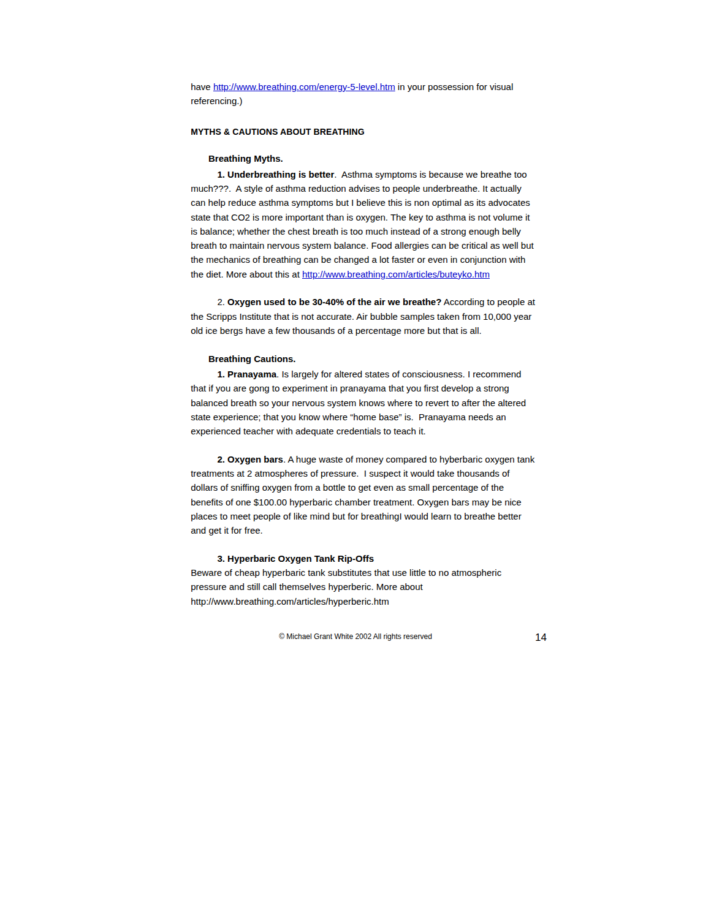have http://www.breathing.com/energy-5-level.htm in your possession for visual referencing.)
MYTHS & CAUTIONS ABOUT BREATHING
Breathing Myths.
1. Underbreathing is better. Asthma symptoms is because we breathe too much???. A style of asthma reduction advises to people underbreathe. It actually can help reduce asthma symptoms but I believe this is non optimal as its advocates state that CO2 is more important than is oxygen. The key to asthma is not volume it is balance; whether the chest breath is too much instead of a strong enough belly breath to maintain nervous system balance. Food allergies can be critical as well but the mechanics of breathing can be changed a lot faster or even in conjunction with the diet. More about this at http://www.breathing.com/articles/buteyko.htm
2. Oxygen used to be 30-40% of the air we breathe? According to people at the Scripps Institute that is not accurate. Air bubble samples taken from 10,000 year old ice bergs have a few thousands of a percentage more but that is all.
Breathing Cautions.
1. Pranayama. Is largely for altered states of consciousness. I recommend that if you are gong to experiment in pranayama that you first develop a strong balanced breath so your nervous system knows where to revert to after the altered state experience; that you know where “home base” is. Pranayama needs an experienced teacher with adequate credentials to teach it.
2. Oxygen bars. A huge waste of money compared to hyberbaric oxygen tank treatments at 2 atmospheres of pressure. I suspect it would take thousands of dollars of sniffing oxygen from a bottle to get even as small percentage of the benefits of one $100.00 hyperbaric chamber treatment. Oxygen bars may be nice places to meet people of like mind but for breathingI would learn to breathe better and get it for free.
3. Hyperbaric Oxygen Tank Rip-Offs
Beware of cheap hyperbaric tank substitutes that use little to no atmospheric pressure and still call themselves hyperberic. More about http://www.breathing.com/articles/hyperberic.htm
© Michael Grant White 2002 All rights reserved 14